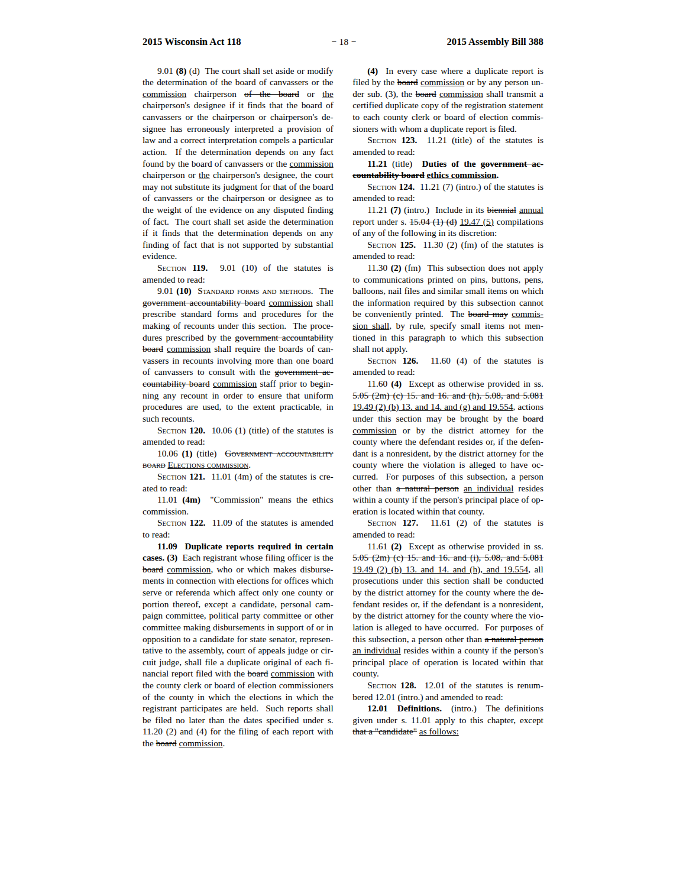2015 Wisconsin Act 118 − 18 − 2015 Assembly Bill 388
9.01 (8) (d) The court shall set aside or modify the determination of the board of canvassers or the commission chairperson of the board or the chairperson's designee if it finds that the board of canvassers or the chairperson or chairperson's designee has erroneously interpreted a provision of law and a correct interpretation compels a particular action. If the determination depends on any fact found by the board of canvassers or the commission chairperson or the chairperson's designee, the court may not substitute its judgment for that of the board of canvassers or the chairperson or designee as to the weight of the evidence on any disputed finding of fact. The court shall set aside the determination if it finds that the determination depends on any finding of fact that is not supported by substantial evidence.
Section 119. 9.01 (10) of the statutes is amended to read:
9.01 (10) Standard forms and methods. The government accountability board commission shall prescribe standard forms and procedures for the making of recounts under this section. The procedures prescribed by the government accountability board commission shall require the boards of canvassers in recounts involving more than one board of canvassers to consult with the government accountability board commission staff prior to beginning any recount in order to ensure that uniform procedures are used, to the extent practicable, in such recounts.
Section 120. 10.06 (1) (title) of the statutes is amended to read:
10.06 (1) (title) Government accountability board Elections commission.
Section 121. 11.01 (4m) of the statutes is created to read:
11.01 (4m) "Commission" means the ethics commission.
Section 122. 11.09 of the statutes is amended to read:
11.09 Duplicate reports required in certain cases. (3) Each registrant whose filing officer is the board commission, who or which makes disbursements in connection with elections for offices which serve or referenda which affect only one county or portion thereof, except a candidate, personal campaign committee, political party committee or other committee making disbursements in support of or in opposition to a candidate for state senator, representative to the assembly, court of appeals judge or circuit judge, shall file a duplicate original of each financial report filed with the board commission with the county clerk or board of election commissioners of the county in which the elections in which the registrant participates are held. Such reports shall be filed no later than the dates specified under s. 11.20 (2) and (4) for the filing of each report with the board commission.
(4) In every case where a duplicate report is filed by the board commission or by any person under sub. (3), the board commission shall transmit a certified duplicate copy of the registration statement to each county clerk or board of election commissioners with whom a duplicate report is filed.
Section 123. 11.21 (title) of the statutes is amended to read:
11.21 (title) Duties of the government accountability board ethics commission.
Section 124. 11.21 (7) (intro.) of the statutes is amended to read:
11.21 (7) (intro.) Include in its biennial annual report under s. 15.04 (1) (d) 19.47 (5) compilations of any of the following in its discretion:
Section 125. 11.30 (2) (fm) of the statutes is amended to read:
11.30 (2) (fm) This subsection does not apply to communications printed on pins, buttons, pens, balloons, nail files and similar small items on which the information required by this subsection cannot be conveniently printed. The board may commission shall, by rule, specify small items not mentioned in this paragraph to which this subsection shall not apply.
Section 126. 11.60 (4) of the statutes is amended to read:
11.60 (4) Except as otherwise provided in ss. 5.05 (2m) (c) 15. and 16. and (h), 5.08, and 5.081 19.49 (2) (b) 13. and 14. and (g) and 19.554, actions under this section may be brought by the board commission or by the district attorney for the county where the defendant resides or, if the defendant is a nonresident, by the district attorney for the county where the violation is alleged to have occurred. For purposes of this subsection, a person other than a natural person an individual resides within a county if the person's principal place of operation is located within that county.
Section 127. 11.61 (2) of the statutes is amended to read:
11.61 (2) Except as otherwise provided in ss. 5.05 (2m) (c) 15. and 16. and (i), 5.08, and 5.081 19.49 (2) (b) 13. and 14. and (h), and 19.554, all prosecutions under this section shall be conducted by the district attorney for the county where the defendant resides or, if the defendant is a nonresident, by the district attorney for the county where the violation is alleged to have occurred. For purposes of this subsection, a person other than a natural person an individual resides within a county if the person's principal place of operation is located within that county.
Section 128. 12.01 of the statutes is renumbered 12.01 (intro.) and amended to read:
12.01 Definitions. (intro.) The definitions given under s. 11.01 apply to this chapter, except that a "candidate" as follows: